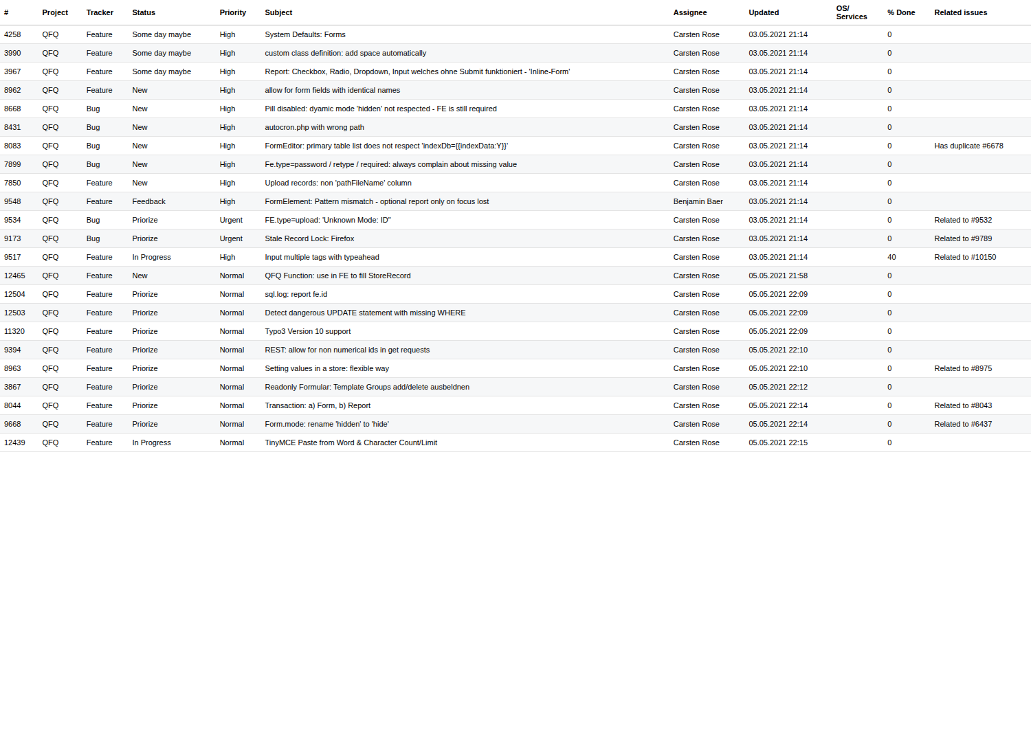| # | Project | Tracker | Status | Priority | Subject | Assignee | Updated | OS/ Services | % Done | Related issues |
| --- | --- | --- | --- | --- | --- | --- | --- | --- | --- | --- |
| 4258 | QFQ | Feature | Some day maybe | High | System Defaults: Forms | Carsten Rose | 03.05.2021 21:14 | | 0 | |
| 3990 | QFQ | Feature | Some day maybe | High | custom class definition: add space automatically | Carsten Rose | 03.05.2021 21:14 | | 0 | |
| 3967 | QFQ | Feature | Some day maybe | High | Report: Checkbox, Radio, Dropdown, Input welches ohne Submit funktioniert - 'Inline-Form' | Carsten Rose | 03.05.2021 21:14 | | 0 | |
| 8962 | QFQ | Feature | New | High | allow for form fields with identical names | Carsten Rose | 03.05.2021 21:14 | | 0 | |
| 8668 | QFQ | Bug | New | High | Pill disabled: dyamic mode 'hidden' not respected - FE is still required | Carsten Rose | 03.05.2021 21:14 | | 0 | |
| 8431 | QFQ | Bug | New | High | autocron.php with wrong path | Carsten Rose | 03.05.2021 21:14 | | 0 | |
| 8083 | QFQ | Bug | New | High | FormEditor: primary table list does not respect 'indexDb={{indexData:Y}}' | Carsten Rose | 03.05.2021 21:14 | | 0 | Has duplicate #6678 |
| 7899 | QFQ | Bug | New | High | Fe.type=password / retype / required: always complain about missing value | Carsten Rose | 03.05.2021 21:14 | | 0 | |
| 7850 | QFQ | Feature | New | High | Upload records: non 'pathFileName' column | Carsten Rose | 03.05.2021 21:14 | | 0 | |
| 9548 | QFQ | Feature | Feedback | High | FormElement: Pattern mismatch - optional report only on focus lost | Benjamin Baer | 03.05.2021 21:14 | | 0 | |
| 9534 | QFQ | Bug | Priorize | Urgent | FE.type=upload: 'Unknown Mode: ID" | Carsten Rose | 03.05.2021 21:14 | | 0 | Related to #9532 |
| 9173 | QFQ | Bug | Priorize | Urgent | Stale Record Lock: Firefox | Carsten Rose | 03.05.2021 21:14 | | 0 | Related to #9789 |
| 9517 | QFQ | Feature | In Progress | High | Input multiple tags with typeahead | Carsten Rose | 03.05.2021 21:14 | | 40 | Related to #10150 |
| 12465 | QFQ | Feature | New | Normal | QFQ Function: use in FE to fill StoreRecord | Carsten Rose | 05.05.2021 21:58 | | 0 | |
| 12504 | QFQ | Feature | Priorize | Normal | sql.log: report fe.id | Carsten Rose | 05.05.2021 22:09 | | 0 | |
| 12503 | QFQ | Feature | Priorize | Normal | Detect dangerous UPDATE statement with missing WHERE | Carsten Rose | 05.05.2021 22:09 | | 0 | |
| 11320 | QFQ | Feature | Priorize | Normal | Typo3 Version 10 support | Carsten Rose | 05.05.2021 22:09 | | 0 | |
| 9394 | QFQ | Feature | Priorize | Normal | REST: allow for non numerical ids in get requests | Carsten Rose | 05.05.2021 22:10 | | 0 | |
| 8963 | QFQ | Feature | Priorize | Normal | Setting values in a store: flexible way | Carsten Rose | 05.05.2021 22:10 | | 0 | Related to #8975 |
| 3867 | QFQ | Feature | Priorize | Normal | Readonly Formular: Template Groups add/delete ausbeldnen | Carsten Rose | 05.05.2021 22:12 | | 0 | |
| 8044 | QFQ | Feature | Priorize | Normal | Transaction: a) Form, b) Report | Carsten Rose | 05.05.2021 22:14 | | 0 | Related to #8043 |
| 9668 | QFQ | Feature | Priorize | Normal | Form.mode: rename 'hidden' to 'hide' | Carsten Rose | 05.05.2021 22:14 | | 0 | Related to #6437 |
| 12439 | QFQ | Feature | In Progress | Normal | TinyMCE Paste from Word & Character Count/Limit | Carsten Rose | 05.05.2021 22:15 | | 0 | |